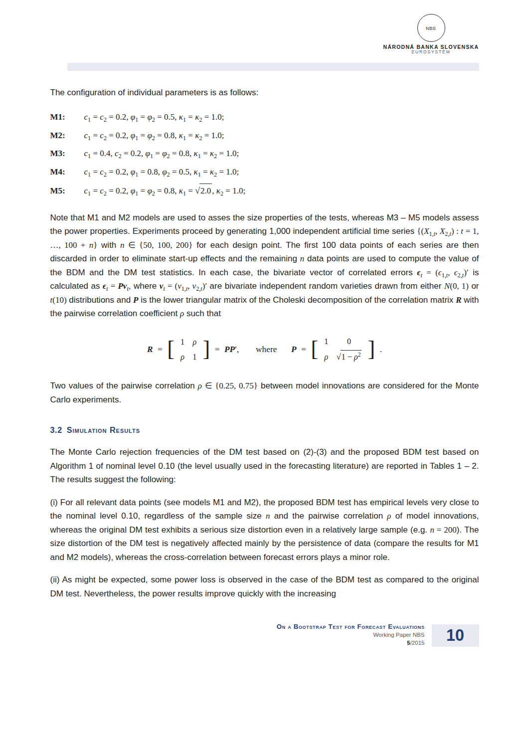NBS
NÁRODNÁ BANKA SLOVENSKA
EUROSYSTÉM
The configuration of individual parameters is as follows:
M1:
c1 = c2 = 0.2, φ1 = φ2 = 0.5, κ1 = κ2 = 1.0;
M2:
c1 = c2 = 0.2, φ1 = φ2 = 0.8, κ1 = κ2 = 1.0;
M3:
c1 = 0.4, c2 = 0.2, φ1 = φ2 = 0.8, κ1 = κ2 = 1.0;
M4:
c1 = c2 = 0.2, φ1 = 0.8, φ2 = 0.5, κ1 = κ2 = 1.0;
M5:
c1 = c2 = 0.2, φ1 = φ2 = 0.8, κ1 = √2.0, κ2 = 1.0;
Note that M1 and M2 models are used to asses the size properties of the tests, whereas M3 – M5 models assess the power properties. Experiments proceed by generating 1,000 independent artificial time series {(X1,t, X2,t) : t = 1, …, 100 + n} with n ∈ {50, 100, 200} for each design point. The first 100 data points of each series are then discarded in order to eliminate start-up effects and the remaining n data points are used to compute the value of the BDM and the DM test statistics. In each case, the bivariate vector of correlated errors ϵt = (ϵ1,t, ϵ2,t)′ is calculated as ϵt = Pvt, where vt = (v1,t, v2,t)′ are bivariate independent random varieties drawn from either N(0, 1) or t(10) distributions and P is the lower triangular matrix of the Choleski decomposition of the correlation matrix R with the pairwise correlation coefficient ρ such that
R = [
| 1 | ρ |
| ρ | 1 |
] = PP′, where P = [
| 1 | 0 |
| ρ | √ 1 − ρ 2 |
] .
Two values of the pairwise correlation ρ ∈ {0.25, 0.75} between model innovations are considered for the Monte Carlo experiments.
3.2 Simulation Results
The Monte Carlo rejection frequencies of the DM test based on (2)-(3) and the proposed BDM test based on Algorithm 1 of nominal level 0.10 (the level usually used in the forecasting literature) are reported in Tables 1 – 2. The results suggest the following:
(i) For all relevant data points (see models M1 and M2), the proposed BDM test has empirical levels very close to the nominal level 0.10, regardless of the sample size n and the pairwise correlation ρ of model innovations, whereas the original DM test exhibits a serious size distortion even in a relatively large sample (e.g. n = 200). The size distortion of the DM test is negatively affected mainly by the persistence of data (compare the results for M1 and M2 models), whereas the cross-correlation between forecast errors plays a minor role.
(ii) As might be expected, some power loss is observed in the case of the BDM test as compared to the original DM test. Nevertheless, the power results improve quickly with the increasing
On a Bootstrap Test for Forecast Evaluations
Working Paper NBS
5/2015
10